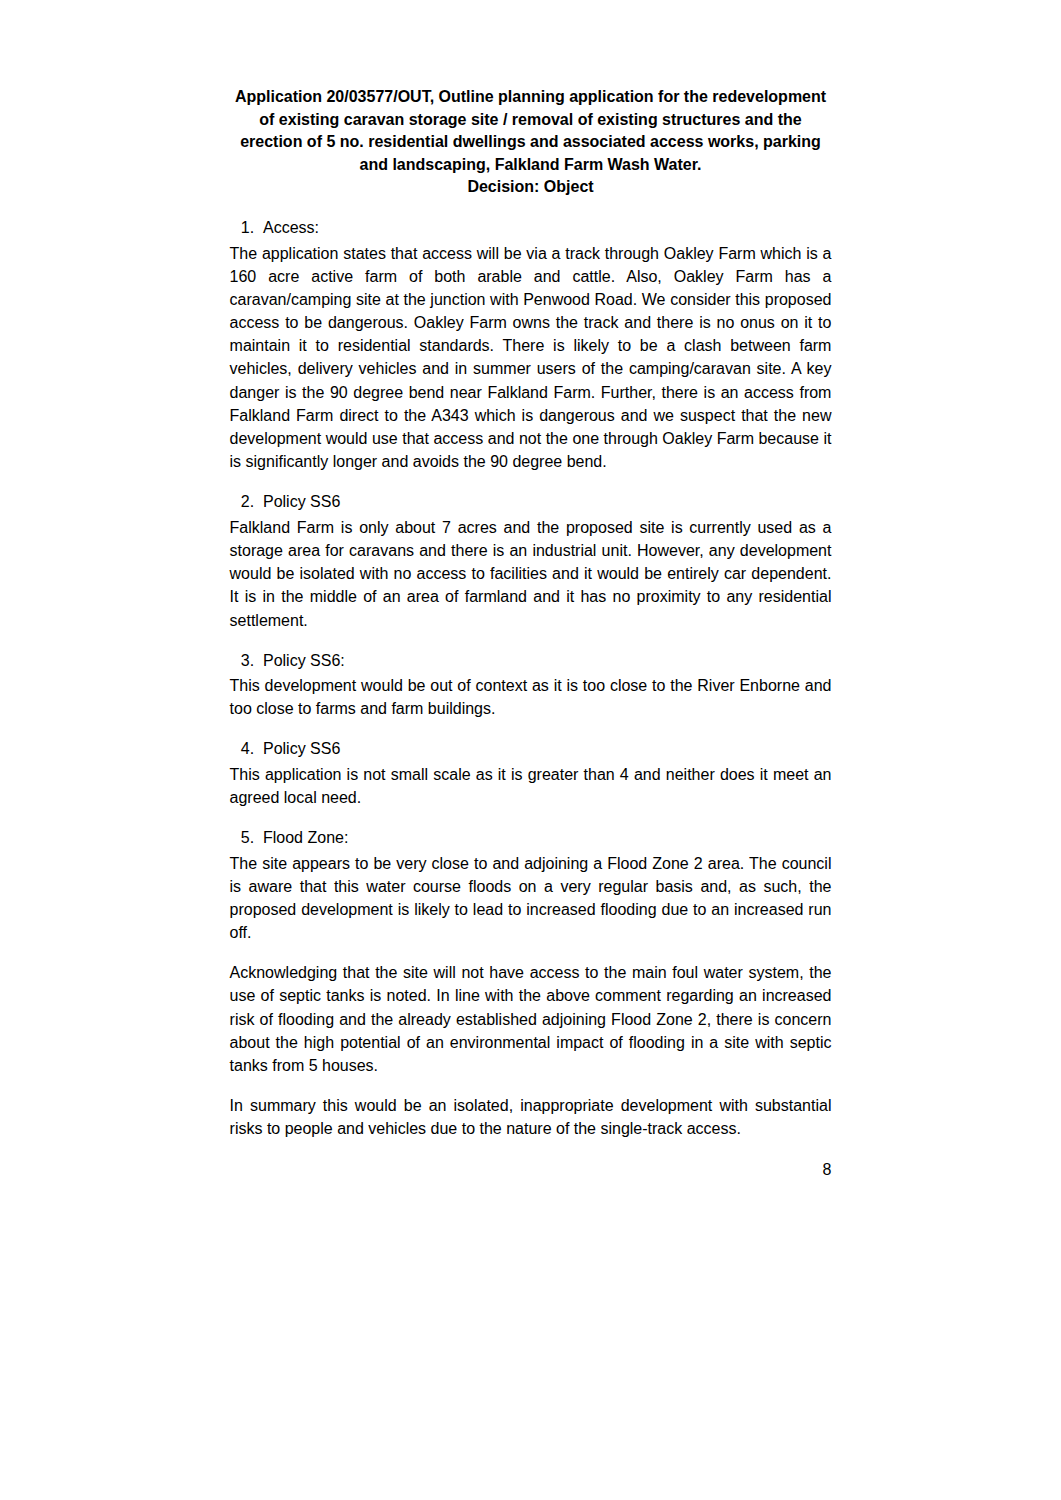Application 20/03577/OUT, Outline planning application for the redevelopment of existing caravan storage site / removal of existing structures and the erection of 5 no. residential dwellings and associated access works, parking and landscaping, Falkland Farm Wash Water.Decision: Object
1. Access:
The application states that access will be via a track through Oakley Farm which is a 160 acre active farm of both arable and cattle. Also, Oakley Farm has a caravan/camping site at the junction with Penwood Road. We consider this proposed access to be dangerous. Oakley Farm owns the track and there is no onus on it to maintain it to residential standards. There is likely to be a clash between farm vehicles, delivery vehicles and in summer users of the camping/caravan site. A key danger is the 90 degree bend near Falkland Farm. Further, there is an access from Falkland Farm direct to the A343 which is dangerous and we suspect that the new development would use that access and not the one through Oakley Farm because it is significantly longer and avoids the 90 degree bend.
2. Policy SS6
Falkland Farm is only about 7 acres and the proposed site is currently used as a storage area for caravans and there is an industrial unit. However, any development would be isolated with no access to facilities and it would be entirely car dependent. It is in the middle of an area of farmland and it has no proximity to any residential settlement.
3. Policy SS6:
This development would be out of context as it is too close to the River Enborne and too close to farms and farm buildings.
4. Policy SS6
This application is not small scale as it is greater than 4 and neither does it meet an agreed local need.
5. Flood Zone:
The site appears to be very close to and adjoining a Flood Zone 2 area. The council is aware that this water course floods on a very regular basis and, as such, the proposed development is likely to lead to increased flooding due to an increased run off.
Acknowledging that the site will not have access to the main foul water system, the use of septic tanks is noted. In line with the above comment regarding an increased risk of flooding and the already established adjoining Flood Zone 2, there is concern about the high potential of an environmental impact of flooding in a site with septic tanks from 5 houses.
In summary this would be an isolated, inappropriate development with substantial risks to people and vehicles due to the nature of the single-track access.
8